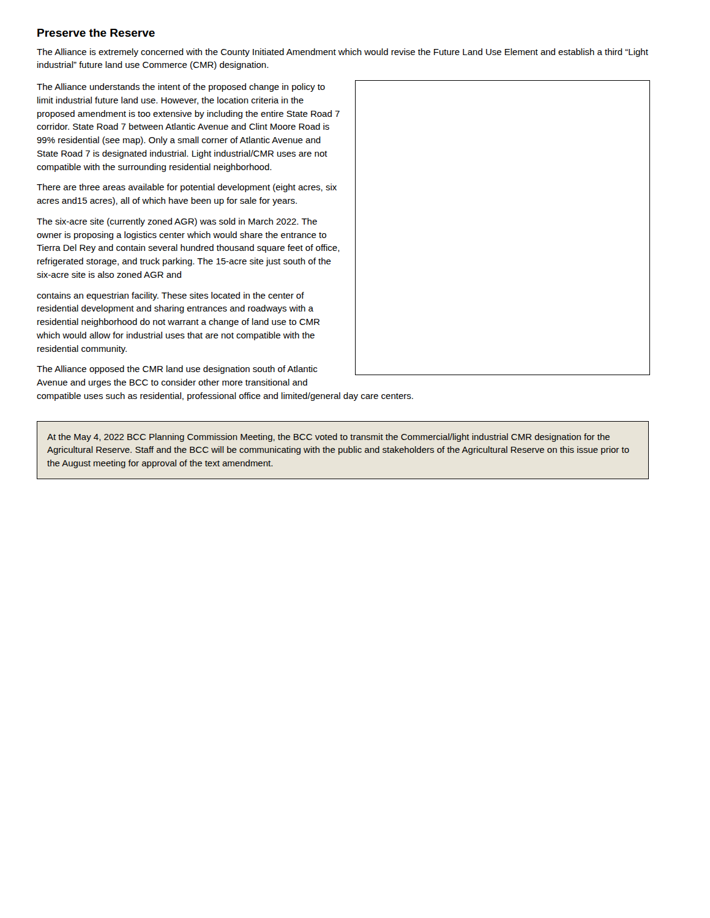Preserve the Reserve
The Alliance is extremely concerned with the County Initiated Amendment which would revise the Future Land Use Element and establish a third “Light industrial” future land use Commerce (CMR) designation.
The Alliance understands the intent of the proposed change in policy to limit industrial future land use. However, the location criteria in the proposed amendment is too extensive by including the entire State Road 7 corridor. State Road 7 between Atlantic Avenue and Clint Moore Road is 99% residential (see map). Only a small corner of Atlantic Avenue and State Road 7 is designated industrial. Light industrial/CMR uses are not compatible with the surrounding residential neighborhood.
There are three areas available for potential development (eight acres, six acres and15 acres), all of which have been up for sale for years.
The six-acre site (currently zoned AGR) was sold in March 2022. The owner is proposing a logistics center which would share the entrance to Tierra Del Rey and contain several hundred thousand square feet of office, refrigerated storage, and truck parking. The 15-acre site just south of the six-acre site is also zoned AGR and
contains an equestrian facility. These sites located in the center of residential development and sharing entrances and roadways with a residential neighborhood do not warrant a change of land use to CMR which would allow for industrial uses that are not compatible with the residential community.
The Alliance opposed the CMR land use designation south of Atlantic Avenue and urges the BCC to consider other more transitional and compatible uses such as residential, professional office and limited/general day care centers.
At the May 4, 2022 BCC Planning Commission Meeting, the BCC voted to transmit the Commercial/light industrial CMR designation for the Agricultural Reserve. Staff and the BCC will be communicating with the public and stakeholders of the Agricultural Reserve on this issue prior to the August meeting for approval of the text amendment.